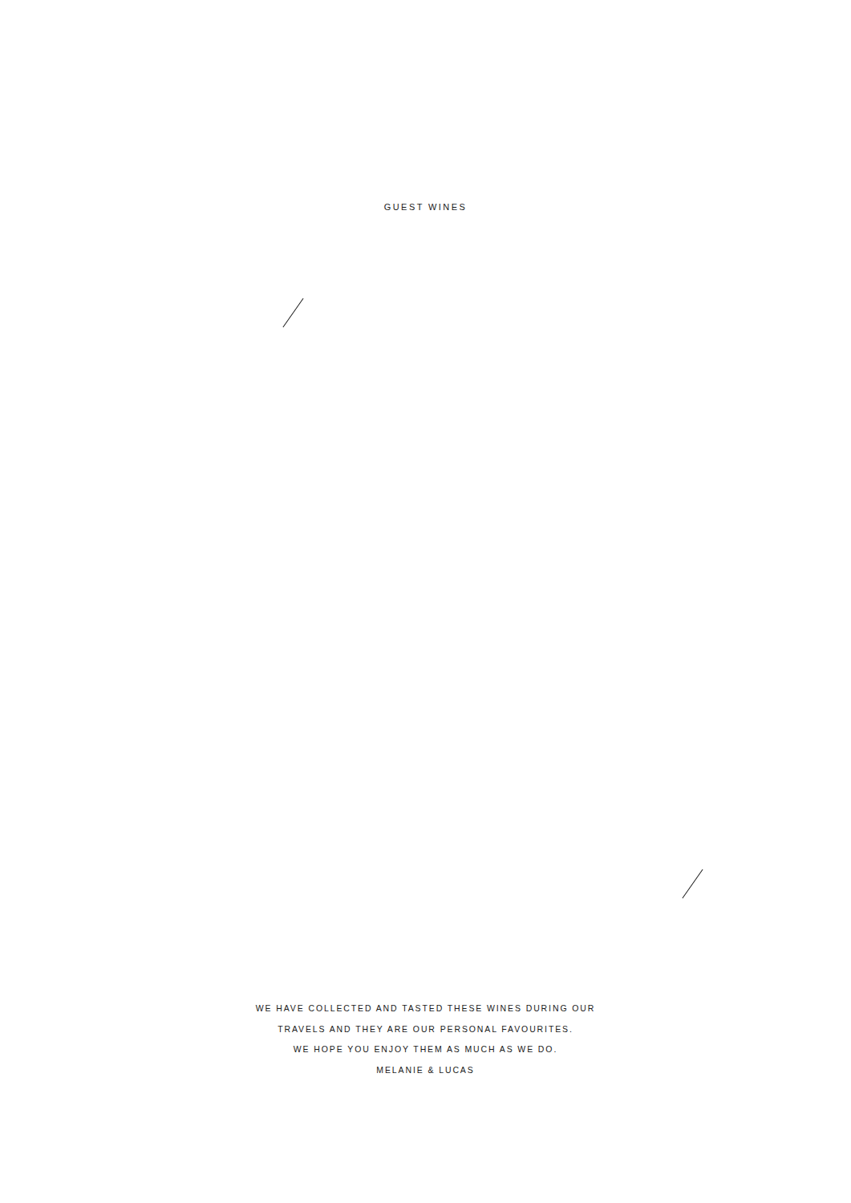Guest Wines
We have collected and tasted these wines during our
travels and they are our personal favourites.
We hope you enjoy them as much as we do.
Melanie & Lucas